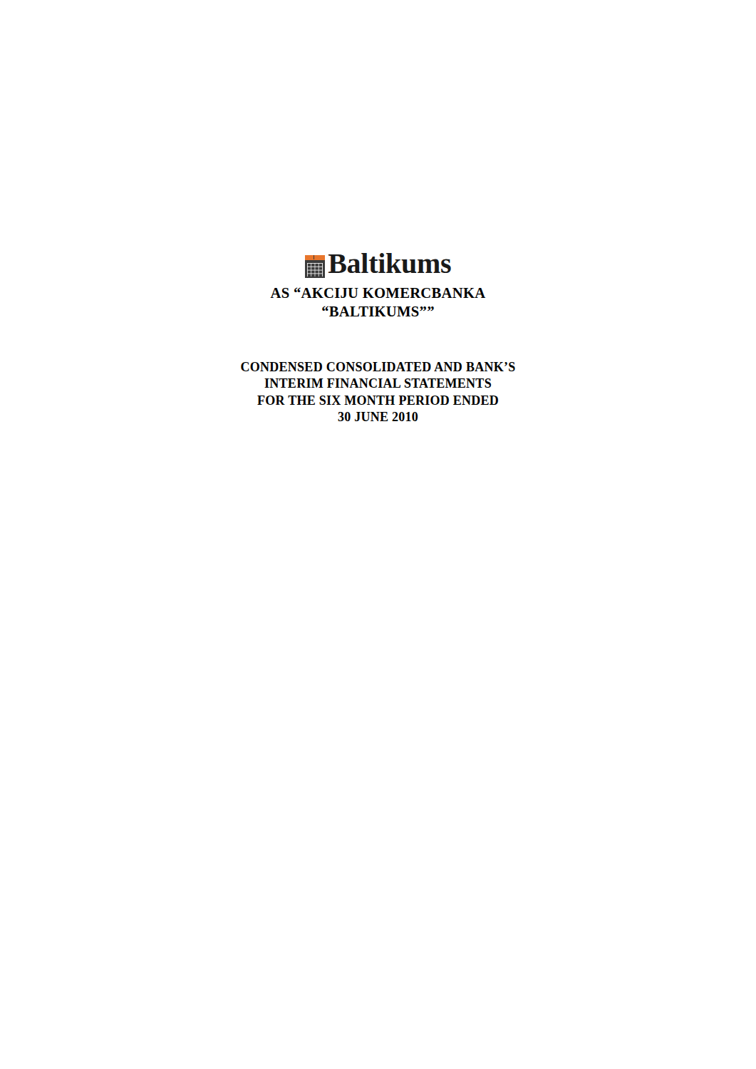Baltikums
AS “AKCIJU KOMERCBANKA
“BALTIKUMS””
CONDENSED CONSOLIDATED AND BANK’S
INTERIM FINANCIAL STATEMENTS
FOR THE SIX MONTH PERIOD ENDED
30 JUNE 2010